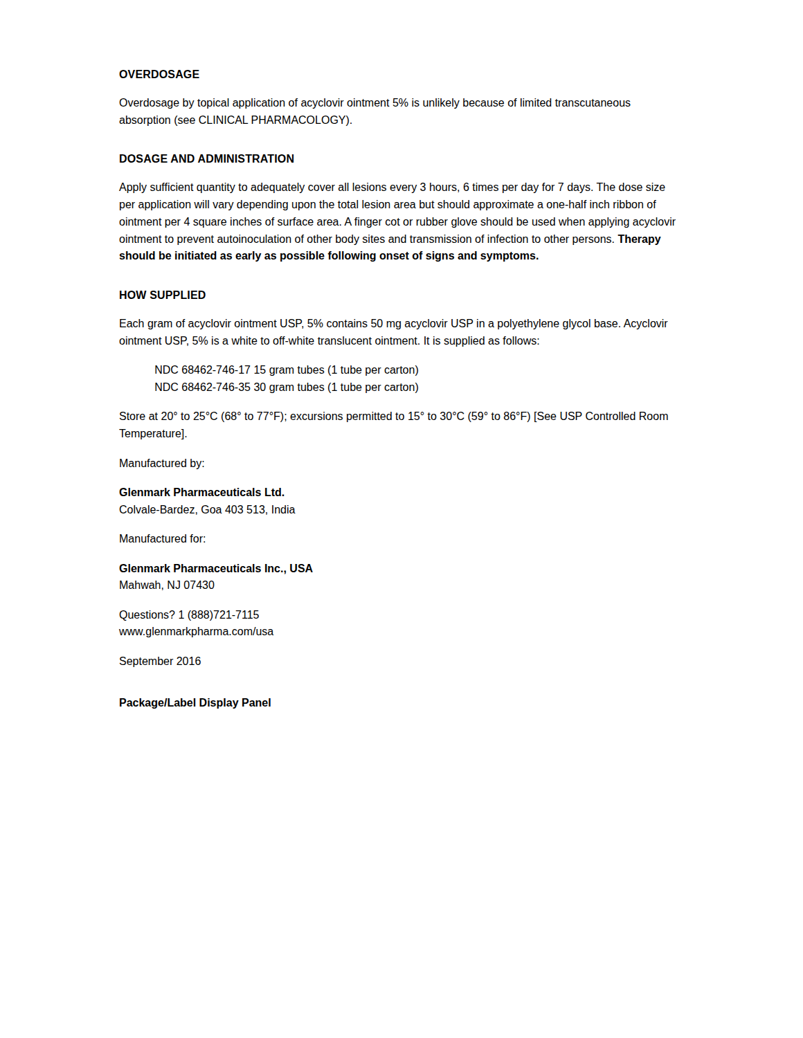OVERDOSAGE
Overdosage by topical application of acyclovir ointment 5% is unlikely because of limited transcutaneous absorption (see CLINICAL PHARMACOLOGY).
DOSAGE AND ADMINISTRATION
Apply sufficient quantity to adequately cover all lesions every 3 hours, 6 times per day for 7 days. The dose size per application will vary depending upon the total lesion area but should approximate a one-half inch ribbon of ointment per 4 square inches of surface area. A finger cot or rubber glove should be used when applying acyclovir ointment to prevent autoinoculation of other body sites and transmission of infection to other persons. Therapy should be initiated as early as possible following onset of signs and symptoms.
HOW SUPPLIED
Each gram of acyclovir ointment USP, 5% contains 50 mg acyclovir USP in a polyethylene glycol base. Acyclovir ointment USP, 5% is a white to off-white translucent ointment. It is supplied as follows:
NDC 68462-746-17 15 gram tubes (1 tube per carton)
NDC 68462-746-35 30 gram tubes (1 tube per carton)
Store at 20° to 25°C (68° to 77°F); excursions permitted to 15° to 30°C (59° to 86°F) [See USP Controlled Room Temperature].
Manufactured by:
Glenmark Pharmaceuticals Ltd.
Colvale-Bardez, Goa 403 513, India
Manufactured for:
Glenmark Pharmaceuticals Inc., USA
Mahwah, NJ 07430
Questions? 1 (888)721-7115 www.glenmarkpharma.com/usa
September 2016
Package/Label Display Panel